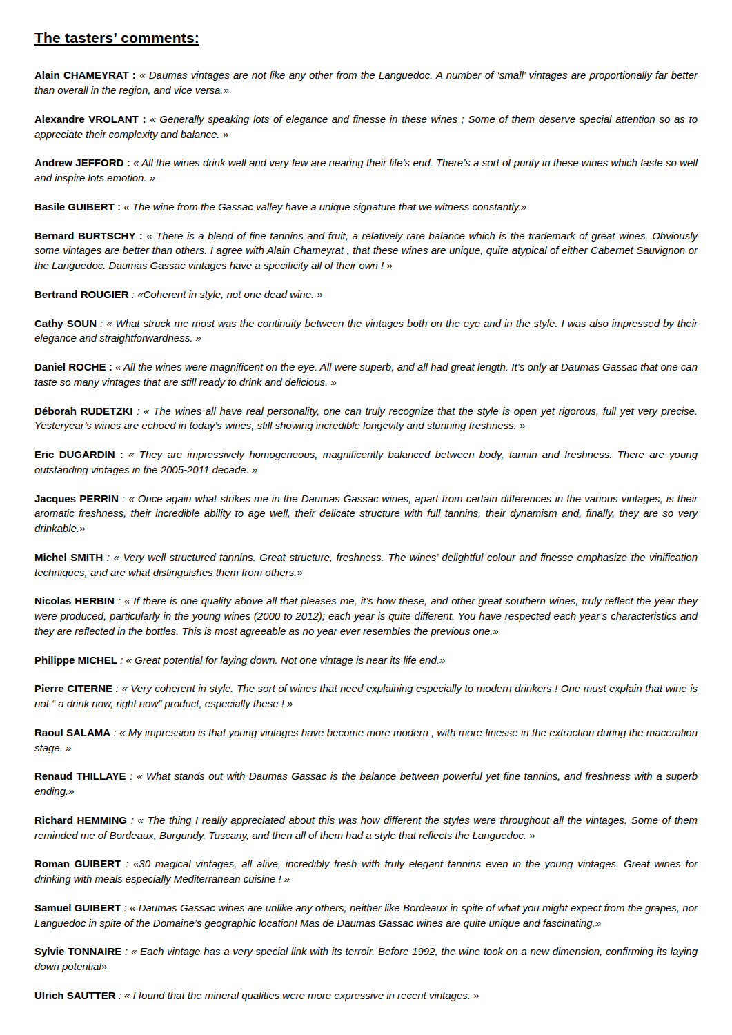The tasters’ comments:
Alain CHAMEYRAT : « Daumas vintages are not like any other from the Languedoc. A number of ‘small’ vintages are proportionally far better than overall in the region, and vice versa.»
Alexandre VROLANT : « Generally speaking lots of elegance and finesse in these wines ; Some of them deserve special attention so as to appreciate their complexity and balance. »
Andrew JEFFORD : « All the wines drink well and very few are nearing their life’s end. There’s a sort of purity in these wines which taste so well and inspire lots emotion. »
Basile GUIBERT : « The wine from the Gassac valley have a unique signature that we witness constantly.»
Bernard BURTSCHY : « There is a blend of fine tannins and fruit, a relatively rare balance which is the trademark of great wines. Obviously some vintages are better than others. I agree with Alain Chameyrat , that these wines are unique, quite atypical of either Cabernet Sauvignon or the Languedoc. Daumas Gassac vintages have a specificity all of their own ! »
Bertrand ROUGIER : «Coherent in style, not one dead wine. »
Cathy SOUN : « What struck me most was the continuity between the vintages both on the eye and in the style. I was also impressed by their elegance and straightforwardness. »
Daniel ROCHE : « All the wines were magnificent on the eye. All were superb, and all had great length. It’s only at Daumas Gassac that one can taste so many vintages that are still ready to drink and delicious. »
Déborah RUDETZKI : « The wines all have real personality, one can truly recognize that the style is open yet rigorous, full yet very precise. Yesteryear’s wines are echoed in today’s wines, still showing incredible longevity and stunning freshness. »
Eric DUGARDIN : « They are impressively homogeneous, magnificently balanced between body, tannin and freshness. There are young outstanding vintages in the 2005-2011 decade. »
Jacques PERRIN : « Once again what strikes me in the Daumas Gassac wines, apart from certain differences in the various vintages, is their aromatic freshness, their incredible ability to age well, their delicate structure with full tannins, their dynamism and, finally, they are so very drinkable.»
Michel SMITH : « Very well structured tannins. Great structure, freshness. The wines’ delightful colour and finesse emphasize the vinification techniques, and are what distinguishes them from others.»
Nicolas HERBIN : « If there is one quality above all that pleases me, it’s how these, and other great southern wines, truly reflect the year they were produced, particularly in the young wines (2000 to 2012); each year is quite different. You have respected each year’s characteristics and they are reflected in the bottles. This is most agreeable as no year ever resembles the previous one.»
Philippe MICHEL : « Great potential for laying down. Not one vintage is near its life end.»
Pierre CITERNE : « Very coherent in style. The sort of wines that need explaining especially to modern drinkers ! One must explain that wine is not “ a drink now, right now” product, especially these ! »
Raoul SALAMA : « My impression is that young vintages have become more modern , with more finesse in the extraction during the maceration stage. »
Renaud THILLAYE : « What stands out with Daumas Gassac is the balance between powerful yet fine tannins, and freshness with a superb ending.»
Richard HEMMING : « The thing I really appreciated about this was how different the styles were throughout all the vintages. Some of them reminded me of Bordeaux, Burgundy, Tuscany, and then all of them had a style that reflects the Languedoc. »
Roman GUIBERT : «30 magical vintages, all alive, incredibly fresh with truly elegant tannins even in the young vintages. Great wines for drinking with meals especially Mediterranean cuisine ! »
Samuel GUIBERT : « Daumas Gassac wines are unlike any others, neither like Bordeaux in spite of what you might expect from the grapes, nor Languedoc in spite of the Domaine’s geographic location! Mas de Daumas Gassac wines are quite unique and fascinating.»
Sylvie TONNAIRE : « Each vintage has a very special link with its terroir. Before 1992, the wine took on a new dimension, confirming its laying down potential»
Ulrich SAUTTER : « I found that the mineral qualities were more expressive in recent vintages. »